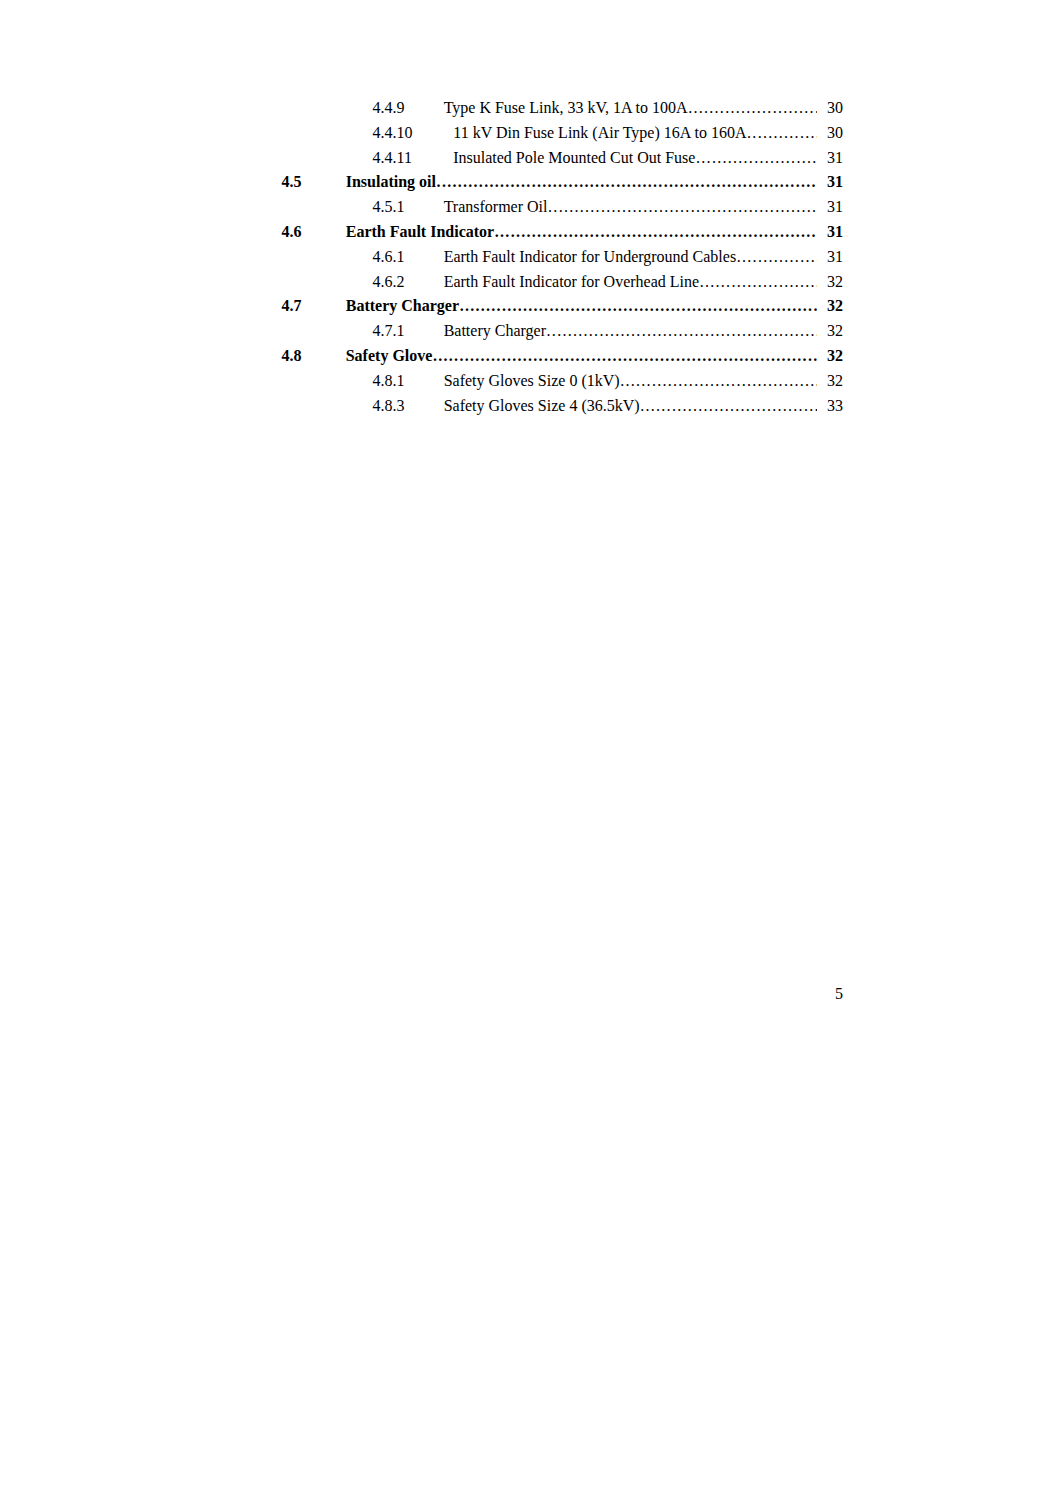4.4.9 Type K Fuse Link, 33 kV, 1A to 100A 30
4.4.10 11 kV Din Fuse Link (Air Type) 16A to 160A 30
4.4.11 Insulated Pole Mounted Cut Out Fuse 31
4.5 Insulating oil 31
4.5.1 Transformer Oil 31
4.6 Earth Fault Indicator 31
4.6.1 Earth Fault Indicator for Underground Cables 31
4.6.2 Earth Fault Indicator for Overhead Line 32
4.7 Battery Charger 32
4.7.1 Battery Charger 32
4.8 Safety Glove 32
4.8.1 Safety Gloves Size 0 (1kV) 32
4.8.3 Safety Gloves Size 4 (36.5kV) 33
5